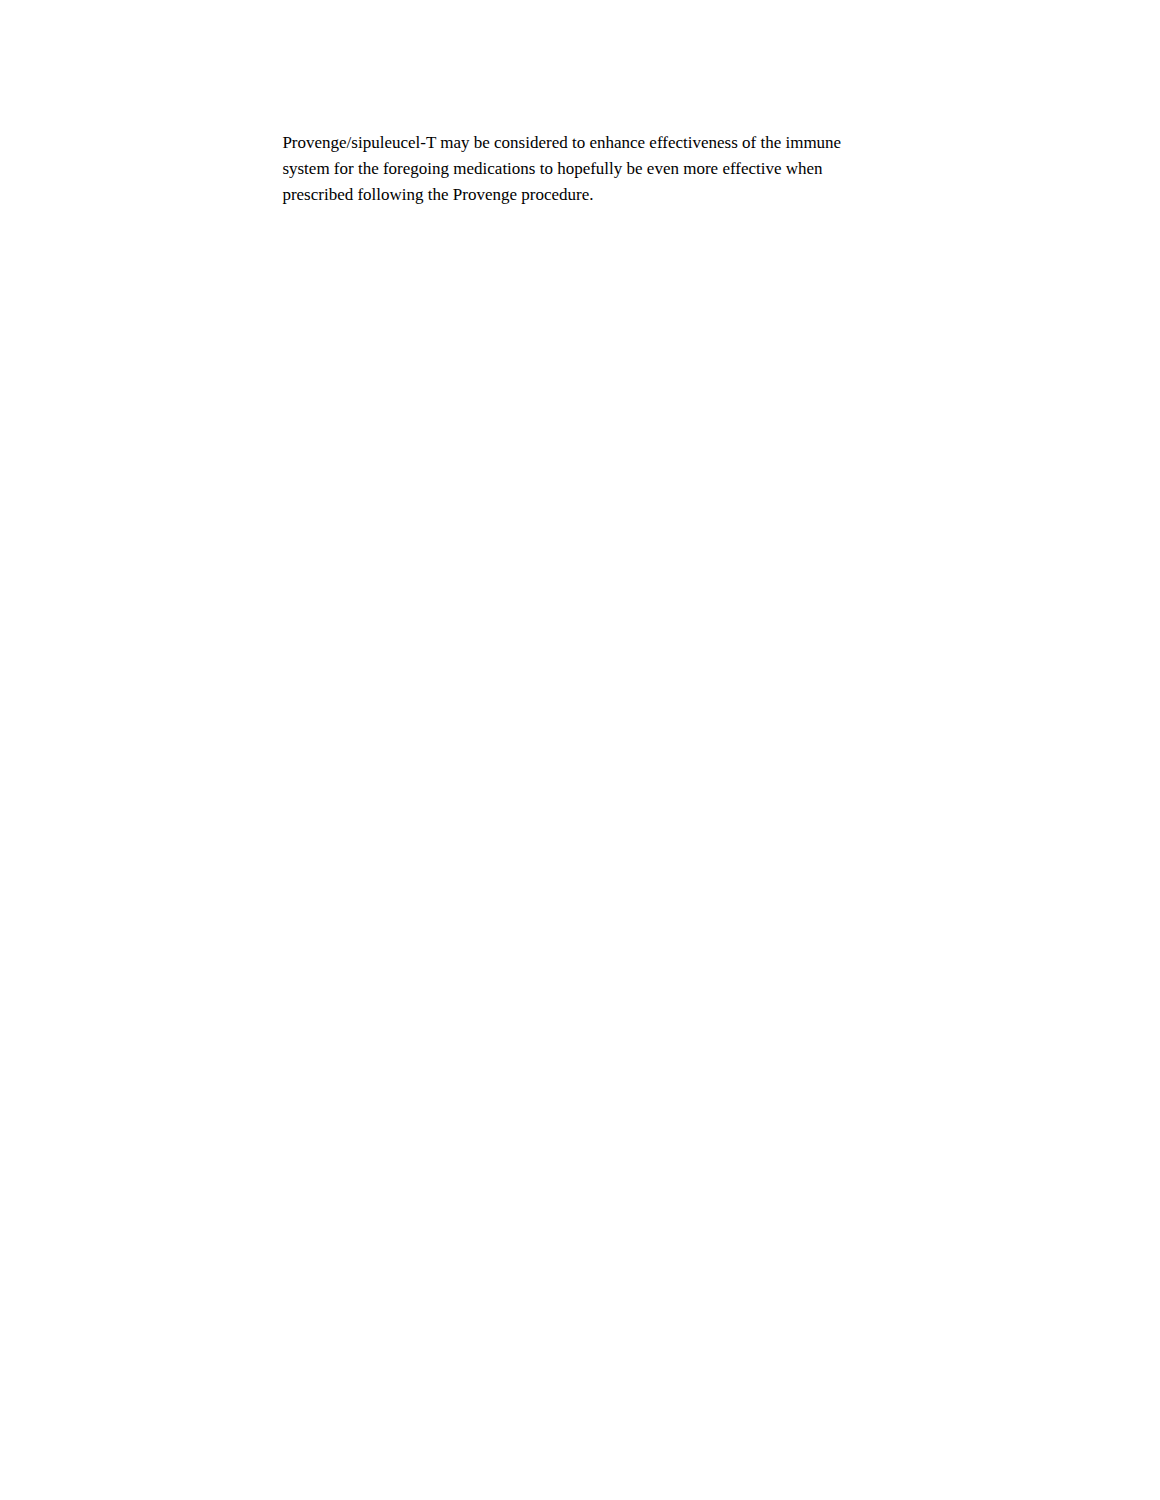Provenge/sipuleucel-T may be considered to enhance effectiveness of the immune system for the foregoing medications to hopefully be even more effective when prescribed following the Provenge procedure.